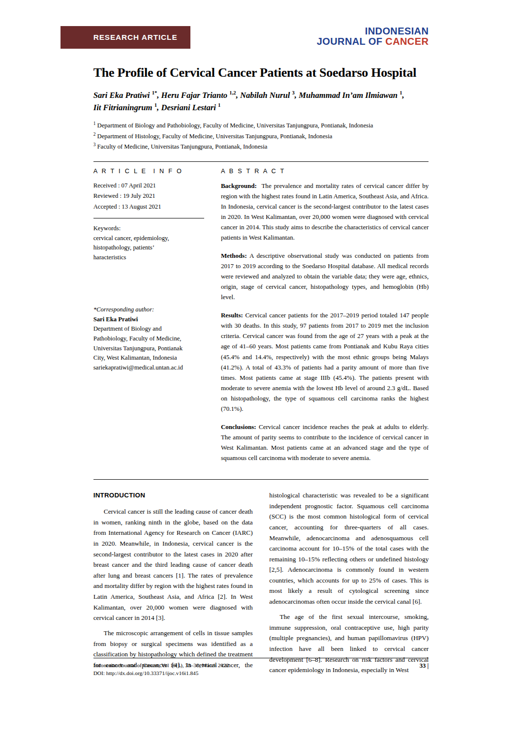RESEARCH ARTICLE
INDONESIAN
JOURNAL OF CANCER
The Profile of Cervical Cancer Patients at Soedarso Hospital
Sari Eka Pratiwi 1*, Heru Fajar Trianto 1,2, Nabilah Nurul 3, Muhammad In’am Ilmiawan 1,
Iit Fitrianingrum 1, Desriani Lestari 1
1 Department of Biology and Pathobiology, Faculty of Medicine, Universitas Tanjungpura, Pontianak, Indonesia
2 Department of Histology, Faculty of Medicine, Universitas Tanjungpura, Pontianak, Indonesia
3 Faculty of Medicine, Universitas Tanjungpura, Pontianak, Indonesia
A R T I C L E I N F O
Received : 07 April 2021
Reviewed : 19 July 2021
Accepted : 13 August 2021
Keywords:
cervical cancer, epidemiology,
histopathology, patients’
haracteristics
*Corresponding author:
Sari Eka Pratiwi
Department of Biology and
Pathobiology, Faculty of Medicine,
Universitas Tanjungpura, Pontianak
City, West Kalimantan, Indonesia
sariekapratiwi@medical.untan.ac.id
A B S T R A C T
Background: The prevalence and mortality rates of cervical cancer differ by region with the highest rates found in Latin America, Southeast Asia, and Africa. In Indonesia, cervical cancer is the second-largest contributor to the latest cases in 2020. In West Kalimantan, over 20,000 women were diagnosed with cervical cancer in 2014. This study aims to describe the characteristics of cervical cancer patients in West Kalimantan.
Methods: A descriptive observational study was conducted on patients from 2017 to 2019 according to the Soedarso Hospital database. All medical records were reviewed and analyzed to obtain the variable data; they were age, ethnics, origin, stage of cervical cancer, histopathology types, and hemoglobin (Hb) level.
Results: Cervical cancer patients for the 2017–2019 period totaled 147 people with 30 deaths. In this study, 97 patients from 2017 to 2019 met the inclusion criteria. Cervical cancer was found from the age of 27 years with a peak at the age of 41–60 years. Most patients came from Pontianak and Kubu Raya cities (45.4% and 14.4%, respectively) with the most ethnic groups being Malays (41.2%). A total of 43.3% of patients had a parity amount of more than five times. Most patients came at stage IIIb (45.4%). The patients present with moderate to severe anemia with the lowest Hb level of around 2.3 g/dL. Based on histopathology, the type of squamous cell carcinoma ranks the highest (70.1%).
Conclusions: Cervical cancer incidence reaches the peak at adults to elderly. The amount of parity seems to contribute to the incidence of cervical cancer in West Kalimantan. Most patients came at an advanced stage and the type of squamous cell carcinoma with moderate to severe anemia.
INTRODUCTION
Cervical cancer is still the leading cause of cancer death in women, ranking ninth in the globe, based on the data from International Agency for Research on Cancer (IARC) in 2020. Meanwhile, in Indonesia, cervical cancer is the second-largest contributor to the latest cases in 2020 after breast cancer and the third leading cause of cancer death after lung and breast cancers [1]. The rates of prevalence and mortality differ by region with the highest rates found in Latin America, Southeast Asia, and Africa [2]. In West Kalimantan, over 20,000 women were diagnosed with cervical cancer in 2014 [3].
The microscopic arrangement of cells in tissue samples from biopsy or surgical specimens was identified as a classification by histopathology which defined the treatment for cancer and precancer [4]. In cervical cancer, the histological characteristic was revealed to be a significant independent prognostic factor. Squamous cell carcinoma (SCC) is the most common histological form of cervical cancer, accounting for three-quarters of all cases. Meanwhile, adenocarcinoma and adenosquamous cell carcinoma account for 10–15% of the total cases with the remaining 10–15% reflecting others or undefined histology [2,5]. Adenocarcinoma is commonly found in western countries, which accounts for up to 25% of cases. This is most likely a result of cytological screening since adenocarcinomas often occur inside the cervical canal [6].
The age of the first sexual intercourse, smoking, immune suppression, oral contraceptive use, high parity (multiple pregnancies), and human papillomavirus (HPV) infection have all been linked to cervical cancer development [6–8]. Research on risk factors and cervical cancer epidemiology in Indonesia, especially in West
Indonesian Journal of Cancer, Vol 16(1), 33–38, March 2022
DOI: http://dx.doi.org/10.33371/ijoc.v16i1.845
33 |